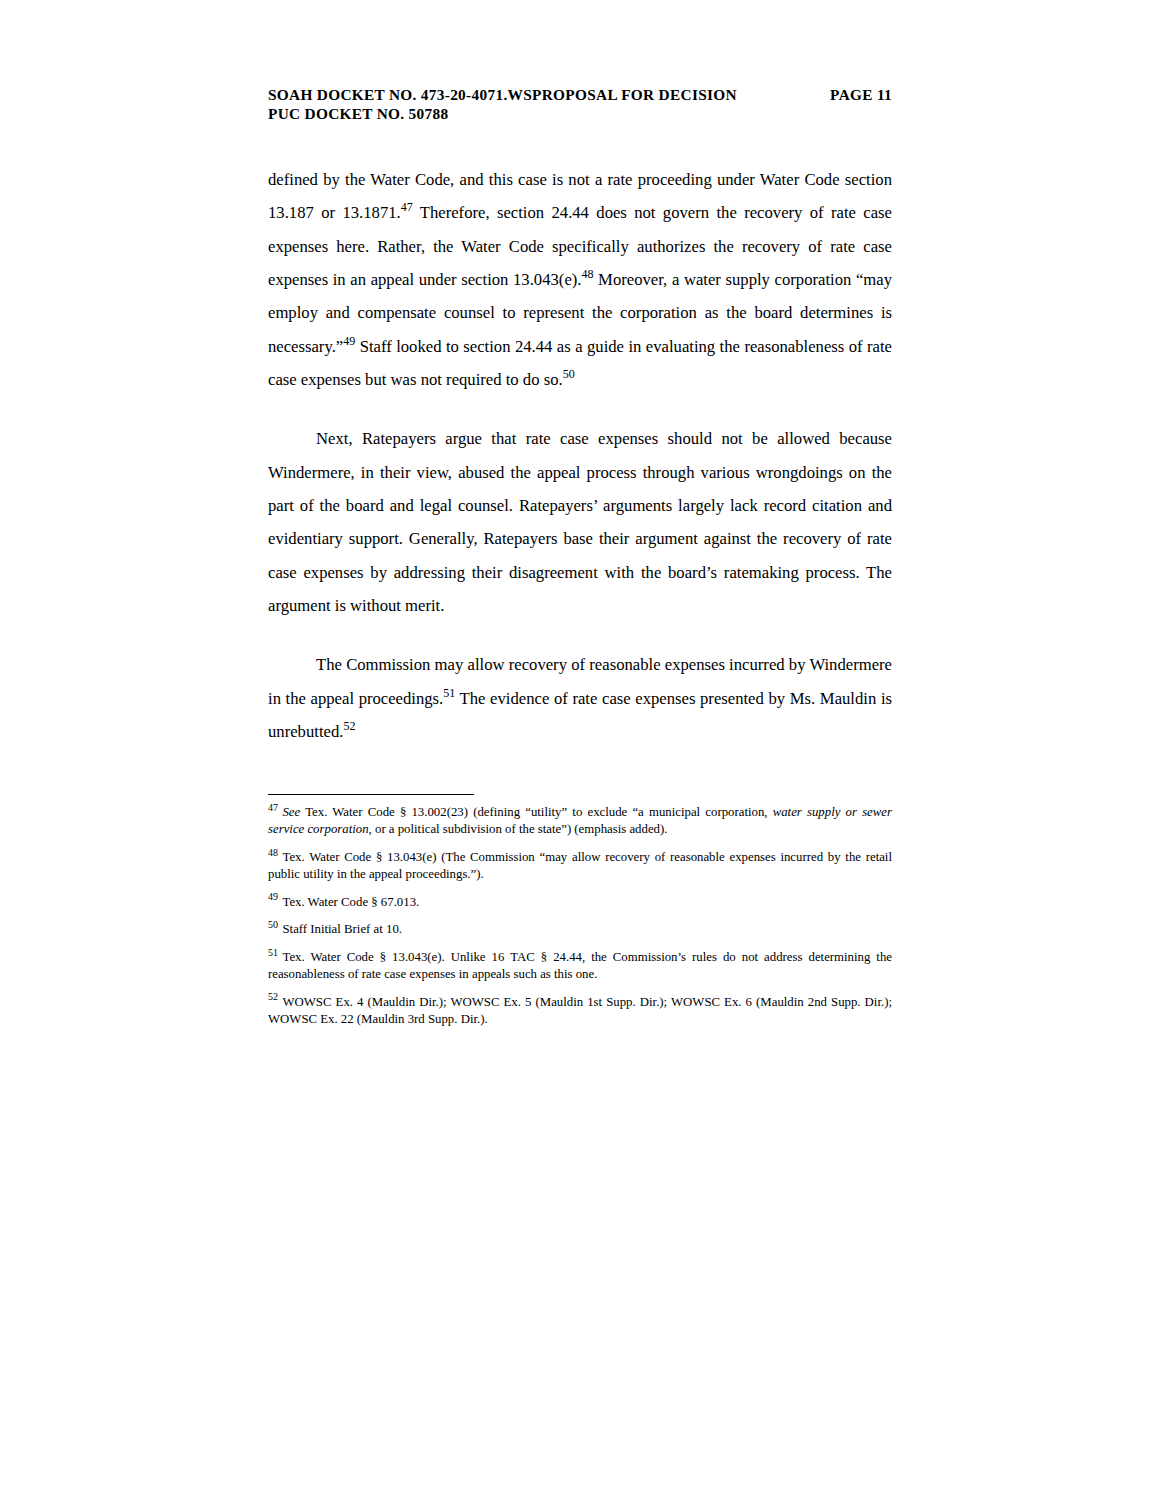| SOAH DOCKET NO. 473-20-4071.WS | PROPOSAL FOR DECISION | PAGE 11 |
| PUC DOCKET NO. 50788 | | |
defined by the Water Code, and this case is not a rate proceeding under Water Code section 13.187 or 13.1871.47 Therefore, section 24.44 does not govern the recovery of rate case expenses here. Rather, the Water Code specifically authorizes the recovery of rate case expenses in an appeal under section 13.043(e).48 Moreover, a water supply corporation “may employ and compensate counsel to represent the corporation as the board determines is necessary.”49 Staff looked to section 24.44 as a guide in evaluating the reasonableness of rate case expenses but was not required to do so.50
Next, Ratepayers argue that rate case expenses should not be allowed because Windermere, in their view, abused the appeal process through various wrongdoings on the part of the board and legal counsel. Ratepayers’ arguments largely lack record citation and evidentiary support. Generally, Ratepayers base their argument against the recovery of rate case expenses by addressing their disagreement with the board’s ratemaking process. The argument is without merit.
The Commission may allow recovery of reasonable expenses incurred by Windermere in the appeal proceedings.51 The evidence of rate case expenses presented by Ms. Mauldin is unrebutted.52
See Tex. Water Code § 13.002(23) (defining “utility” to exclude “a municipal corporation, water supply or sewer service corporation, or a political subdivision of the state”) (emphasis added).
Tex. Water Code § 13.043(e) (The Commission “may allow recovery of reasonable expenses incurred by the retail public utility in the appeal proceedings.”).
Tex. Water Code § 67.013.
Staff Initial Brief at 10.
Tex. Water Code § 13.043(e). Unlike 16 TAC § 24.44, the Commission’s rules do not address determining the reasonableness of rate case expenses in appeals such as this one.
WOWSC Ex. 4 (Mauldin Dir.); WOWSC Ex. 5 (Mauldin 1st Supp. Dir.); WOWSC Ex. 6 (Mauldin 2nd Supp. Dir.); WOWSC Ex. 22 (Mauldin 3rd Supp. Dir.).